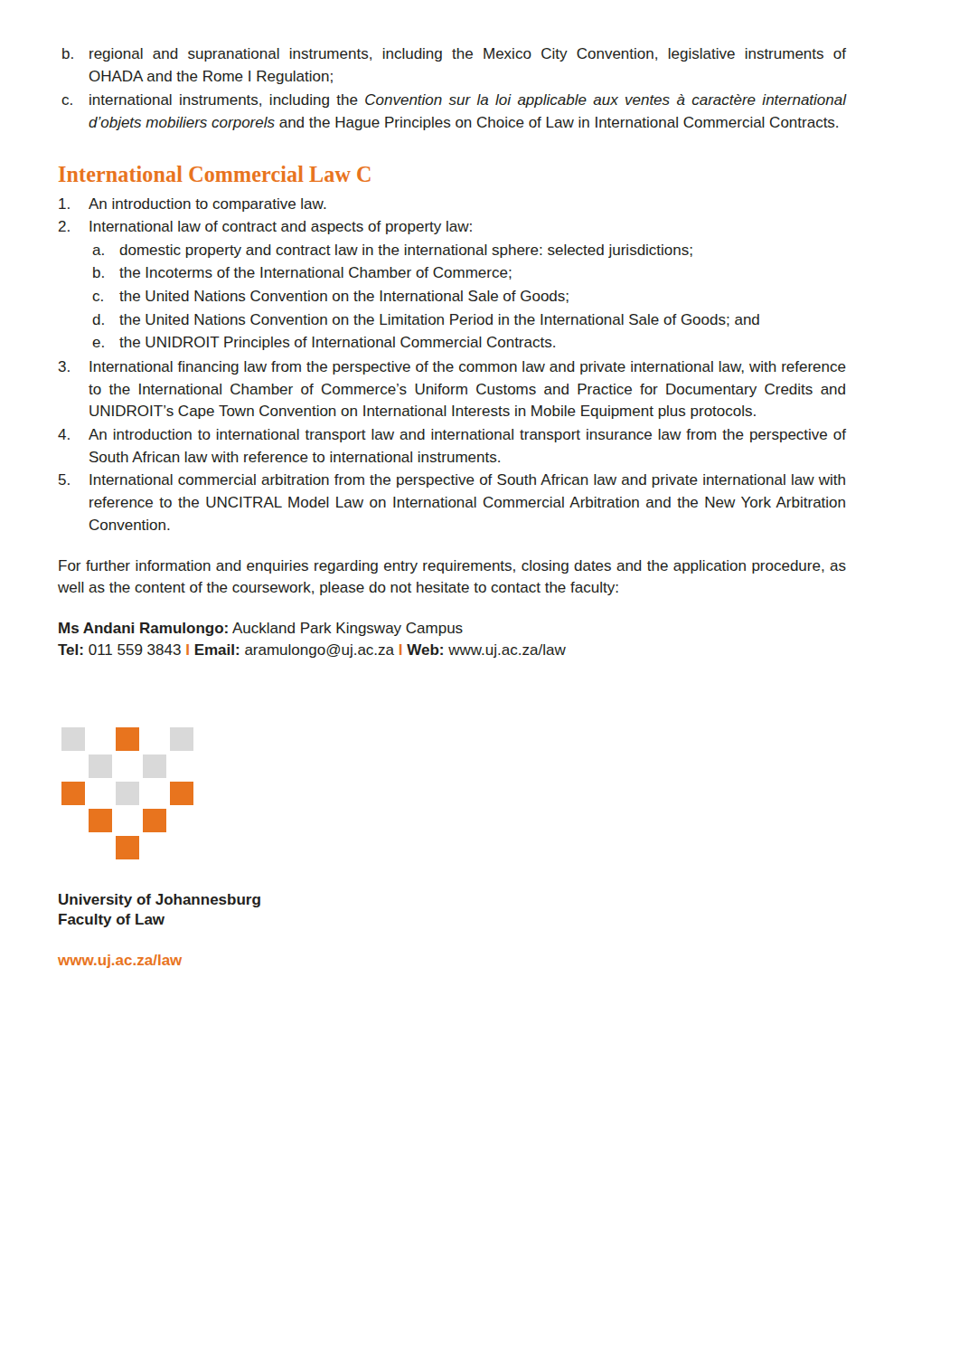b. regional and supranational instruments, including the Mexico City Convention, legislative instruments of OHADA and the Rome I Regulation;
c. international instruments, including the Convention sur la loi applicable aux ventes à caractère international d’objets mobiliers corporels and the Hague Principles on Choice of Law in International Commercial Contracts.
International Commercial Law C
1. An introduction to comparative law.
2. International law of contract and aspects of property law:
a. domestic property and contract law in the international sphere: selected jurisdictions;
b. the Incoterms of the International Chamber of Commerce;
c. the United Nations Convention on the International Sale of Goods;
d. the United Nations Convention on the Limitation Period in the International Sale of Goods; and
e. the UNIDROIT Principles of International Commercial Contracts.
3. International financing law from the perspective of the common law and private international law, with reference to the International Chamber of Commerce’s Uniform Customs and Practice for Documentary Credits and UNIDROIT’s Cape Town Convention on International Interests in Mobile Equipment plus protocols.
4. An introduction to international transport law and international transport insurance law from the perspective of South African law with reference to international instruments.
5. International commercial arbitration from the perspective of South African law and private international law with reference to the UNCITRAL Model Law on International Commercial Arbitration and the New York Arbitration Convention.
For further information and enquiries regarding entry requirements, closing dates and the application procedure, as well as the content of the coursework, please do not hesitate to contact the faculty:
Ms Andani Ramulongo: Auckland Park Kingsway Campus
Tel: 011 559 3843 I Email: aramulongo@uj.ac.za I Web: www.uj.ac.za/law
University of Johannesburg
Faculty of Law
www.uj.ac.za/law